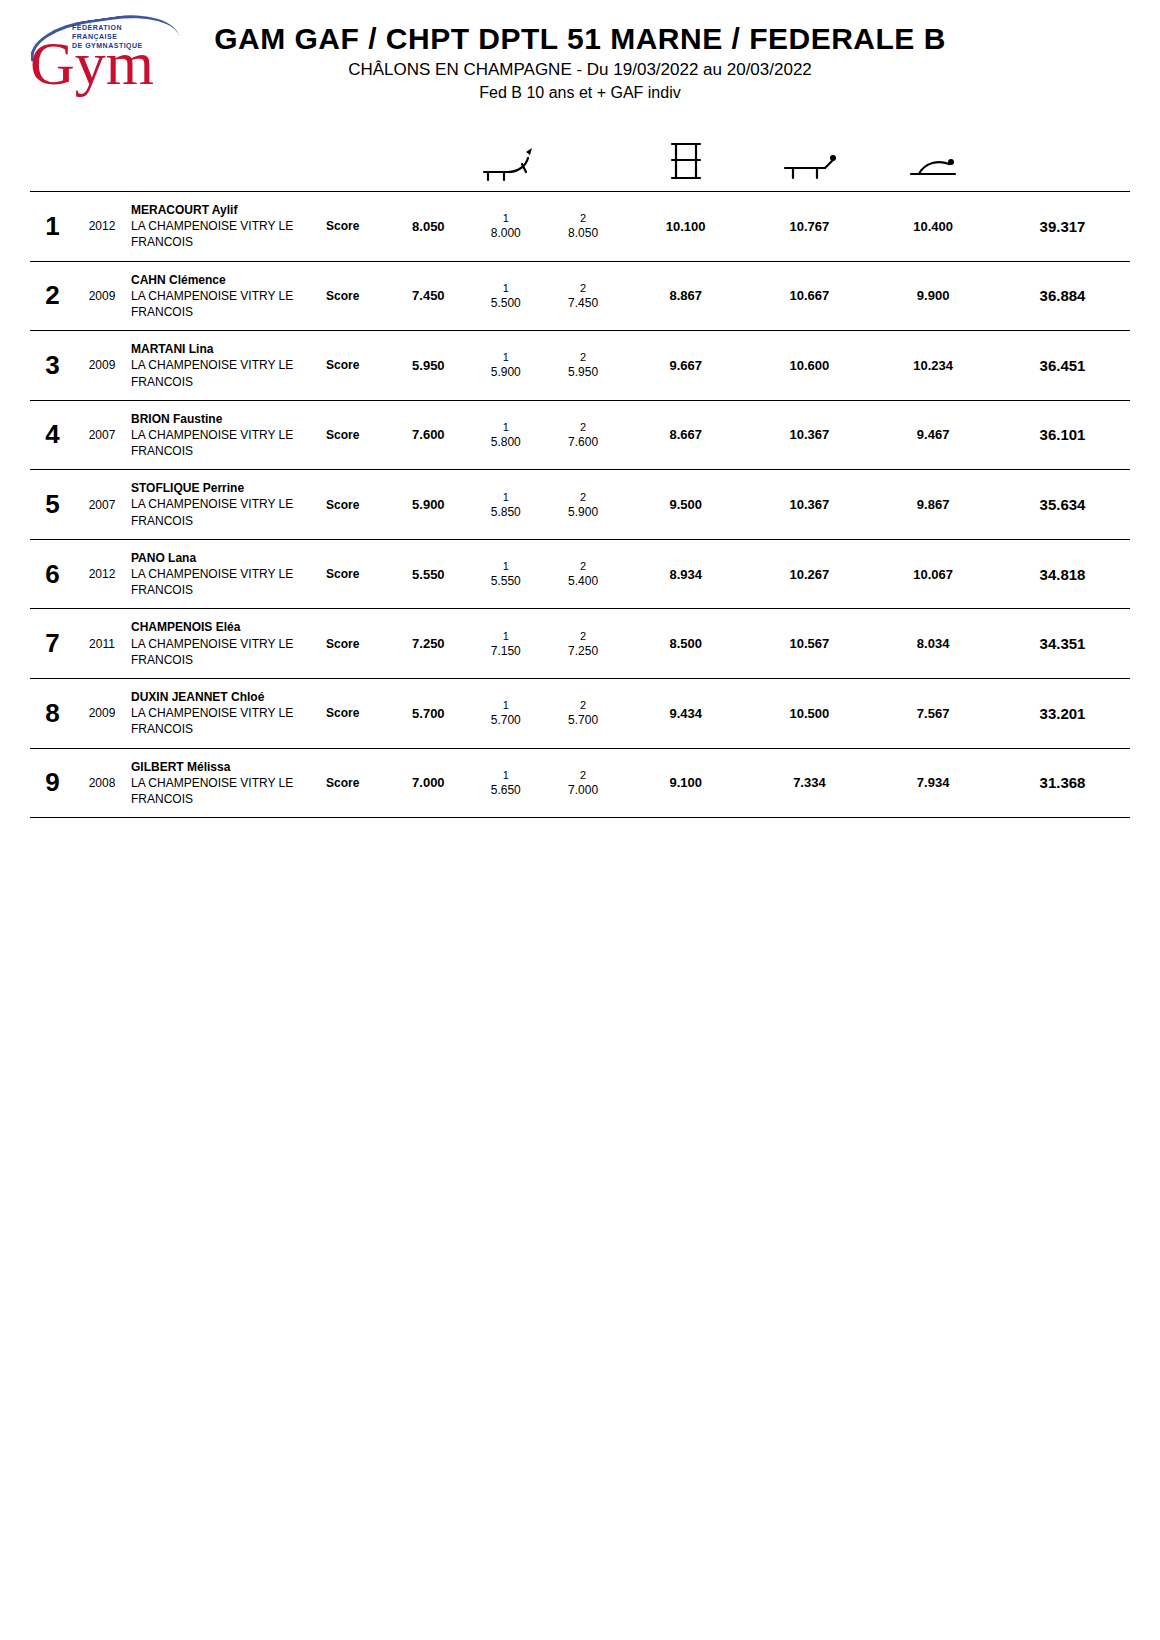FÉDÉRATION
FRANÇAISE
DE GYMNASTIQUE
Gym
GAM GAF / CHPT DPTL 51 MARNE / FEDERALE B
CHÂLONS EN CHAMPAGNE - Du 19/03/2022 au 20/03/2022
Fed B 10 ans et + GAF indiv
| 1 | 2012 | MERACOURT Aylif LA CHAMPENOISE VITRY LE FRANCOIS | Score | 1 8.050 2 8.000 8.050 | 10.100 | 10.767 | 10.400 | 39.317 |
| 2 | 2009 | CAHN Clémence LA CHAMPENOISE VITRY LE FRANCOIS | Score | 1 7.450 2 5.500 7.450 | 8.867 | 10.667 | 9.900 | 36.884 |
| 3 | 2009 | MARTANI Lina LA CHAMPENOISE VITRY LE FRANCOIS | Score | 1 5.950 2 5.900 5.950 | 9.667 | 10.600 | 10.234 | 36.451 |
| 4 | 2007 | BRION Faustine LA CHAMPENOISE VITRY LE FRANCOIS | Score | 1 7.600 2 5.800 7.600 | 8.667 | 10.367 | 9.467 | 36.101 |
| 5 | 2007 | STOFLIQUE Perrine LA CHAMPENOISE VITRY LE FRANCOIS | Score | 1 5.900 2 5.850 5.900 | 9.500 | 10.367 | 9.867 | 35.634 |
| 6 | 2012 | PANO Lana LA CHAMPENOISE VITRY LE FRANCOIS | Score | 1 5.550 2 5.550 5.400 | 8.934 | 10.267 | 10.067 | 34.818 |
| 7 | 2011 | CHAMPENOIS Eléa LA CHAMPENOISE VITRY LE FRANCOIS | Score | 1 7.250 2 7.150 7.250 | 8.500 | 10.567 | 8.034 | 34.351 |
| 8 | 2009 | DUXIN JEANNET Chloé LA CHAMPENOISE VITRY LE FRANCOIS | Score | 1 5.700 2 5.700 5.700 | 9.434 | 10.500 | 7.567 | 33.201 |
| 9 | 2008 | GILBERT Mélissa LA CHAMPENOISE VITRY LE FRANCOIS | Score | 1 7.000 2 5.650 7.000 | 9.100 | 7.334 | 7.934 | 31.368 |